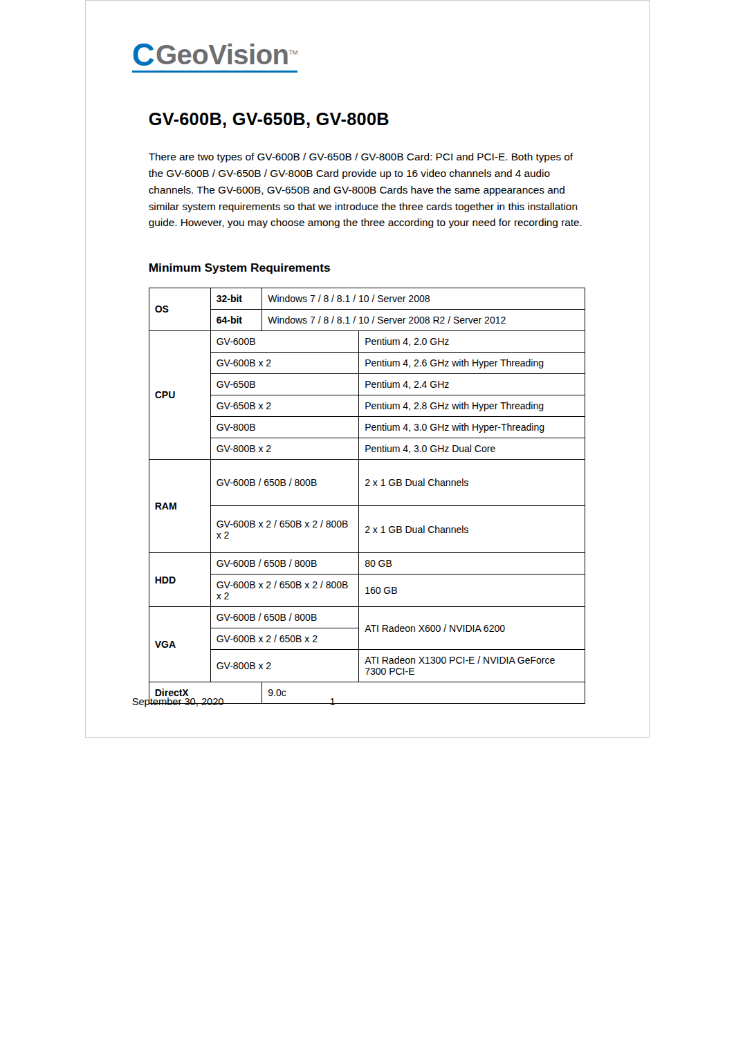CGeoVisionTM
GV-600B, GV-650B, GV-800B
There are two types of GV-600B / GV-650B / GV-800B Card: PCI and PCI-E. Both types of the GV-600B / GV-650B / GV-800B Card provide up to 16 video channels and 4 audio channels. The GV-600B, GV-650B and GV-800B Cards have the same appearances and similar system requirements so that we introduce the three cards together in this installation guide. However, you may choose among the three according to your need for recording rate.
Minimum System Requirements
| OS | 32-bit | Windows 7 / 8 / 8.1 / 10 / Server 2008 |
| 64-bit | Windows 7 / 8 / 8.1 / 10 / Server 2008 R2 / Server 2012 |
| CPU | GV-600B | Pentium 4, 2.0 GHz |
| GV-600B x 2 | Pentium 4, 2.6 GHz with Hyper Threading |
| GV-650B | Pentium 4, 2.4 GHz |
| GV-650B x 2 | Pentium 4, 2.8 GHz with Hyper Threading |
| GV-800B | Pentium 4, 3.0 GHz with Hyper-Threading |
| GV-800B x 2 | Pentium 4, 3.0 GHz Dual Core |
| RAM | GV-600B / 650B / 800B | 2 x 1 GB Dual Channels |
| GV-600B x 2 / 650B x 2 / 800B x 2 | 2 x 1 GB Dual Channels |
| HDD | GV-600B / 650B / 800B | 80 GB |
| GV-600B x 2 / 650B x 2 / 800B x 2 | 160 GB |
| VGA | GV-600B / 650B / 800B | ATI Radeon X600 / NVIDIA 6200 |
| GV-600B x 2 / 650B x 2 |
| GV-800B x 2 | ATI Radeon X1300 PCI-E / NVIDIA GeForce 7300 PCI-E |
| DirectX | 9.0c |
September 30, 2020 1